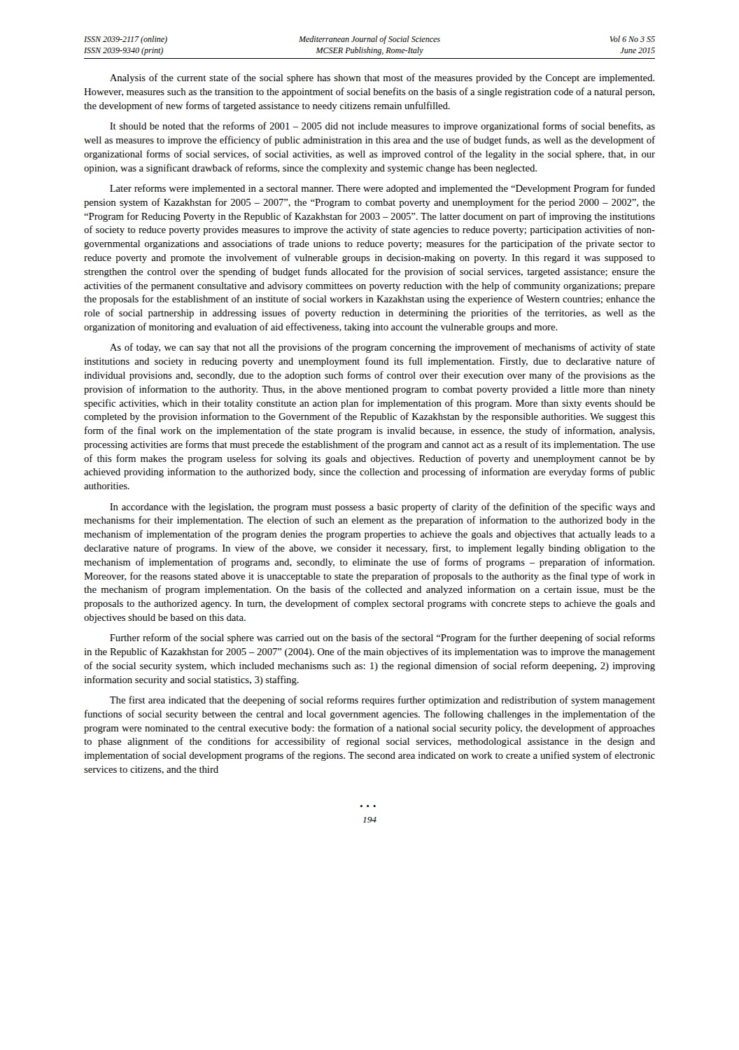| ISSN 2039-2117 (online) ISSN 2039-9340 (print) | Mediterranean Journal of Social Sciences MCSER Publishing, Rome-Italy | Vol 6 No 3 S5 June 2015 |
Analysis of the current state of the social sphere has shown that most of the measures provided by the Concept are implemented. However, measures such as the transition to the appointment of social benefits on the basis of a single registration code of a natural person, the development of new forms of targeted assistance to needy citizens remain unfulfilled.
It should be noted that the reforms of 2001 – 2005 did not include measures to improve organizational forms of social benefits, as well as measures to improve the efficiency of public administration in this area and the use of budget funds, as well as the development of organizational forms of social services, of social activities, as well as improved control of the legality in the social sphere, that, in our opinion, was a significant drawback of reforms, since the complexity and systemic change has been neglected.
Later reforms were implemented in a sectoral manner. There were adopted and implemented the “Development Program for funded pension system of Kazakhstan for 2005 – 2007”, the “Program to combat poverty and unemployment for the period 2000 – 2002”, the “Program for Reducing Poverty in the Republic of Kazakhstan for 2003 – 2005”. The latter document on part of improving the institutions of society to reduce poverty provides measures to improve the activity of state agencies to reduce poverty; participation activities of non-governmental organizations and associations of trade unions to reduce poverty; measures for the participation of the private sector to reduce poverty and promote the involvement of vulnerable groups in decision-making on poverty. In this regard it was supposed to strengthen the control over the spending of budget funds allocated for the provision of social services, targeted assistance; ensure the activities of the permanent consultative and advisory committees on poverty reduction with the help of community organizations; prepare the proposals for the establishment of an institute of social workers in Kazakhstan using the experience of Western countries; enhance the role of social partnership in addressing issues of poverty reduction in determining the priorities of the territories, as well as the organization of monitoring and evaluation of aid effectiveness, taking into account the vulnerable groups and more.
As of today, we can say that not all the provisions of the program concerning the improvement of mechanisms of activity of state institutions and society in reducing poverty and unemployment found its full implementation. Firstly, due to declarative nature of individual provisions and, secondly, due to the adoption such forms of control over their execution over many of the provisions as the provision of information to the authority. Thus, in the above mentioned program to combat poverty provided a little more than ninety specific activities, which in their totality constitute an action plan for implementation of this program. More than sixty events should be completed by the provision information to the Government of the Republic of Kazakhstan by the responsible authorities. We suggest this form of the final work on the implementation of the state program is invalid because, in essence, the study of information, analysis, processing activities are forms that must precede the establishment of the program and cannot act as a result of its implementation. The use of this form makes the program useless for solving its goals and objectives. Reduction of poverty and unemployment cannot be by achieved providing information to the authorized body, since the collection and processing of information are everyday forms of public authorities.
In accordance with the legislation, the program must possess a basic property of clarity of the definition of the specific ways and mechanisms for their implementation. The election of such an element as the preparation of information to the authorized body in the mechanism of implementation of the program denies the program properties to achieve the goals and objectives that actually leads to a declarative nature of programs. In view of the above, we consider it necessary, first, to implement legally binding obligation to the mechanism of implementation of programs and, secondly, to eliminate the use of forms of programs – preparation of information. Moreover, for the reasons stated above it is unacceptable to state the preparation of proposals to the authority as the final type of work in the mechanism of program implementation. On the basis of the collected and analyzed information on a certain issue, must be the proposals to the authorized agency. In turn, the development of complex sectoral programs with concrete steps to achieve the goals and objectives should be based on this data.
Further reform of the social sphere was carried out on the basis of the sectoral “Program for the further deepening of social reforms in the Republic of Kazakhstan for 2005 – 2007” (2004). One of the main objectives of its implementation was to improve the management of the social security system, which included mechanisms such as: 1) the regional dimension of social reform deepening, 2) improving information security and social statistics, 3) staffing.
The first area indicated that the deepening of social reforms requires further optimization and redistribution of system management functions of social security between the central and local government agencies. The following challenges in the implementation of the program were nominated to the central executive body: the formation of a national social security policy, the development of approaches to phase alignment of the conditions for accessibility of regional social services, methodological assistance in the design and implementation of social development programs of the regions. The second area indicated on work to create a unified system of electronic services to citizens, and the third
••• 194